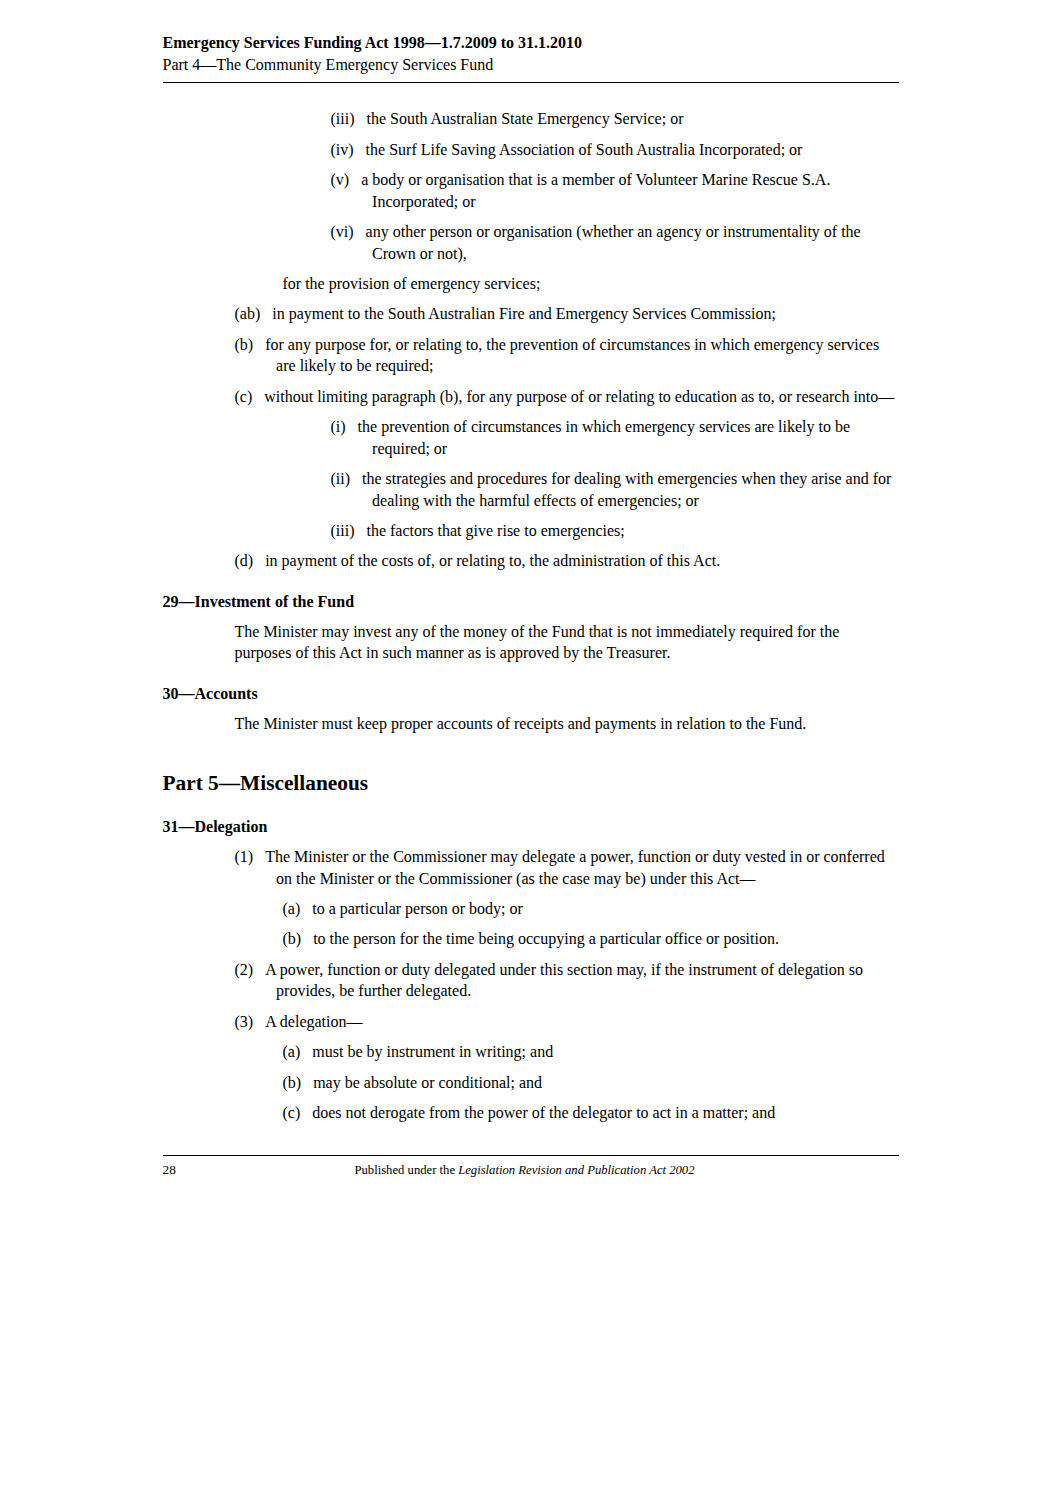Emergency Services Funding Act 1998—1.7.2009 to 31.1.2010
Part 4—The Community Emergency Services Fund
(iii) the South Australian State Emergency Service; or
(iv) the Surf Life Saving Association of South Australia Incorporated; or
(v) a body or organisation that is a member of Volunteer Marine Rescue S.A. Incorporated; or
(vi) any other person or organisation (whether an agency or instrumentality of the Crown or not),
for the provision of emergency services;
(ab) in payment to the South Australian Fire and Emergency Services Commission;
(b) for any purpose for, or relating to, the prevention of circumstances in which emergency services are likely to be required;
(c) without limiting paragraph (b), for any purpose of or relating to education as to, or research into—
(i) the prevention of circumstances in which emergency services are likely to be required; or
(ii) the strategies and procedures for dealing with emergencies when they arise and for dealing with the harmful effects of emergencies; or
(iii) the factors that give rise to emergencies;
(d) in payment of the costs of, or relating to, the administration of this Act.
29—Investment of the Fund
The Minister may invest any of the money of the Fund that is not immediately required for the purposes of this Act in such manner as is approved by the Treasurer.
30—Accounts
The Minister must keep proper accounts of receipts and payments in relation to the Fund.
Part 5—Miscellaneous
31—Delegation
(1) The Minister or the Commissioner may delegate a power, function or duty vested in or conferred on the Minister or the Commissioner (as the case may be) under this Act—
(a) to a particular person or body; or
(b) to the person for the time being occupying a particular office or position.
(2) A power, function or duty delegated under this section may, if the instrument of delegation so provides, be further delegated.
(3) A delegation—
(a) must be by instrument in writing; and
(b) may be absolute or conditional; and
(c) does not derogate from the power of the delegator to act in a matter; and
28
Published under the Legislation Revision and Publication Act 2002